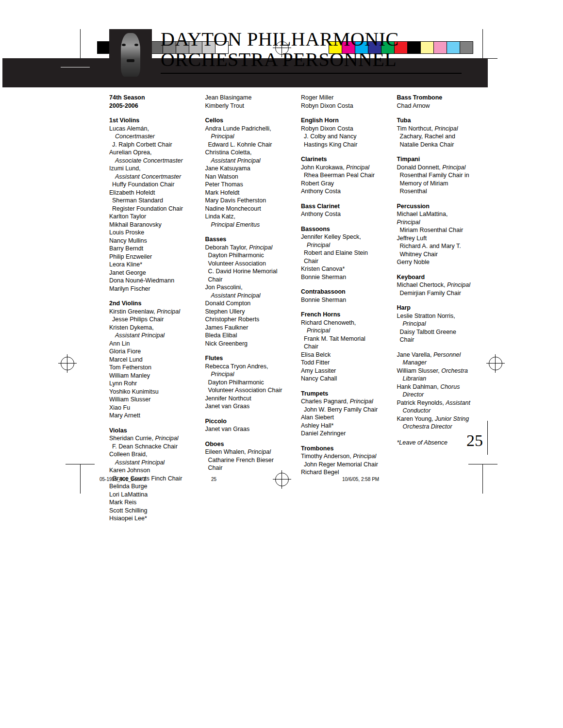DAYTON PHILHARMONIC
ORCHESTRA PERSONNEL
74th Season
2005-2006
1st Violins
Lucas Alemán,Concertmaster J. Ralph Corbett Chair
Aurelian Oprea,Associate Concertmaster
Izumi Lund,Assistant Concertmaster Huffy Foundation Chair
Elizabeth HofeldtSherman Standard Register Foundation Chair
Karlton Taylor
Mikhail Baranovsky
Louis Proske
Nancy Mullins
Barry Berndt
Philip Enzweiler
Leora Kline*
Janet George
Dona Nouné-Wiedmann
Marilyn Fischer
2nd Violins
Kirstin Greenlaw, Principal Jesse Philips Chair
Kristen Dykema,Assistant Principal
Ann Lin
Gloria Fiore
Marcel Lund
Tom Fetherston
William Manley
Lynn Rohr
Yoshiko Kunimitsu
William Slusser
Xiao Fu
Mary Arnett
Violas
Sheridan Currie, Principal F. Dean Schnacke Chair
Colleen Braid,Assistant Principal
Karen JohnsonGrace Counts Finch Chair
Belinda Burge
Lori LaMattina
Mark Reis
Scott Schilling
Hsiaopei Lee*
Jean Blasingame
Kimberly Trout
Cellos
Andra Lunde Padrichelli,Principal Edward L. Kohnle Chair
Christina Coletta,Assistant Principal
Jane Katsuyama
Nan Watson
Peter Thomas
Mark Hofeldt
Mary Davis Fetherston
Nadine Monchecourt
Linda Katz,Principal Emeritus
Basses
Deborah Taylor, Principal Dayton Philharmonic Volunteer Association C. David Horine Memorial Chair
Jon Pascolini,Assistant Principal
Donald Compton
Stephen Ullery
Christopher Roberts
James Faulkner
Bleda Elibal
Nick Greenberg
Flutes
Rebecca Tryon Andres,Principal Dayton Philharmonic Volunteer Association Chair
Jennifer Northcut
Janet van Graas
Piccolo
Janet van Graas
Oboes
Eileen Whalen, Principal Catharine French Bieser Chair
Roger Miller
Robyn Dixon Costa
English Horn
Robyn Dixon CostaJ. Colby and Nancy Hastings King Chair
Clarinets
John Kurokawa, Principal Rhea Beerman Peal Chair
Robert Gray
Anthony Costa
Bass Clarinet
Anthony Costa
Bassoons
Jennifer Kelley Speck,Principal Robert and Elaine Stein Chair
Kristen Canova*
Bonnie Sherman
Contrabassoon
Bonnie Sherman
French Horns
Richard Chenoweth,Principal Frank M. Tait Memorial Chair
Elisa Belck
Todd Fitter
Amy Lassiter
Nancy Cahall
Trumpets
Charles Pagnard, Principal John W. Berry Family Chair
Alan Siebert
Ashley Hall*
Daniel Zehringer
Trombones
Timothy Anderson, Principal John Reger Memorial Chair
Richard Begel
Bass Trombone
Chad Arnow
Tuba
Tim Northcut, Principal Zachary, Rachel and Natalie Denka Chair
Timpani
Donald Donnett, Principal Rosenthal Family Chair in Memory of Miriam Rosenthal
Percussion
Michael LaMattina,
Principal Miriam Rosenthal Chair
Jeffrey LuftRichard A. and Mary T. Whitney Chair
Gerry Noble
Keyboard
Michael Chertock, Principal Demirjian Family Chair
Harp
Leslie Stratton Norris,Principal Daisy Talbott Greene Chair
Jane Varella, Personnel Manager
William Slusser, Orchestra Librarian
Hank Dahlman, Chorus Director
Patrick Reynolds, Assistant Conductor
Karen Young, Junior String Orchestra Director
*Leave of Absence
25
05-1935_001_Book 2 25 10/6/05, 2:58 PM